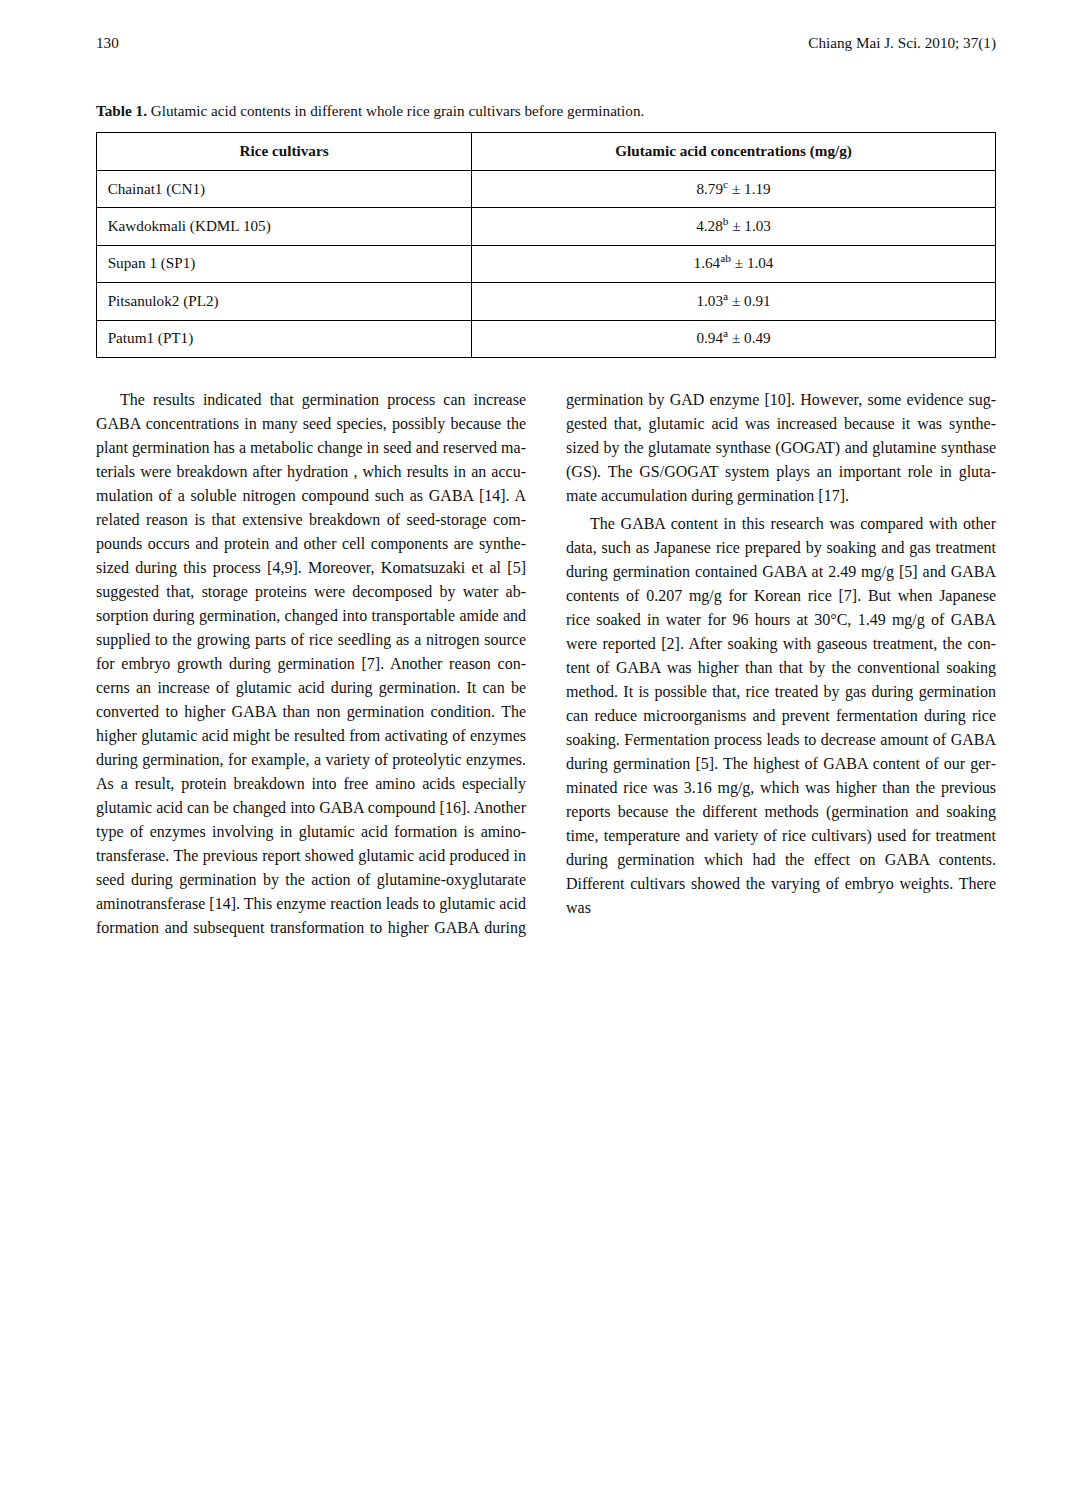130 Chiang Mai J. Sci. 2010; 37(1)
Table 1. Glutamic acid contents in different whole rice grain cultivars before germination.
| Rice cultivars | Glutamic acid concentrations (mg/g) |
| --- | --- |
| Chainat1 (CN1) | 8.79 c ± 1.19 |
| Kawdokmali (KDML 105) | 4.28 b ± 1.03 |
| Supan 1 (SP1) | 1.64 ab ± 1.04 |
| Pitsanulok2 (PL2) | 1.03 a ± 0.91 |
| Patum1 (PT1) | 0.94 a ± 0.49 |
The results indicated that germination process can increase GABA concentrations in many seed species, possibly because the plant germination has a metabolic change in seed and reserved materials were breakdown after hydration , which results in an accumulation of a soluble nitrogen compound such as GABA [14]. A related reason is that extensive breakdown of seed-storage compounds occurs and protein and other cell components are synthesized during this process [4,9]. Moreover, Komatsuzaki et al [5] suggested that, storage proteins were decomposed by water absorption during germination, changed into transportable amide and supplied to the growing parts of rice seedling as a nitrogen source for embryo growth during germination [7]. Another reason concerns an increase of glutamic acid during germination. It can be converted to higher GABA than non germination condition. The higher glutamic acid might be resulted from activating of enzymes during germination, for example, a variety of proteolytic enzymes. As a result, protein breakdown into free amino acids especially glutamic acid can be changed into GABA compound [16]. Another type of enzymes involving in glutamic acid formation is aminotransferase. The previous report showed glutamic acid produced in seed during germination by the action of glutamine-oxyglutarate aminotransferase [14]. This enzyme reaction leads to glutamic acid formation and subsequent transformation to higher GABA during germination by GAD enzyme [10]. However, some evidence suggested that, glutamic acid was increased because it was synthesized by the glutamate synthase (GOGAT) and glutamine synthase (GS). The GS/GOGAT system plays an important role in glutamate accumulation during germination [17].
The GABA content in this research was compared with other data, such as Japanese rice prepared by soaking and gas treatment during germination contained GABA at 2.49 mg/g [5] and GABA contents of 0.207 mg/g for Korean rice [7]. But when Japanese rice soaked in water for 96 hours at 30°C, 1.49 mg/g of GABA were reported [2]. After soaking with gaseous treatment, the content of GABA was higher than that by the conventional soaking method. It is possible that, rice treated by gas during germination can reduce microorganisms and prevent fermentation during rice soaking. Fermentation process leads to decrease amount of GABA during germination [5]. The highest of GABA content of our germinated rice was 3.16 mg/g, which was higher than the previous reports because the different methods (germination and soaking time, temperature and variety of rice cultivars) used for treatment during germination which had the effect on GABA contents. Different cultivars showed the varying of embryo weights. There was